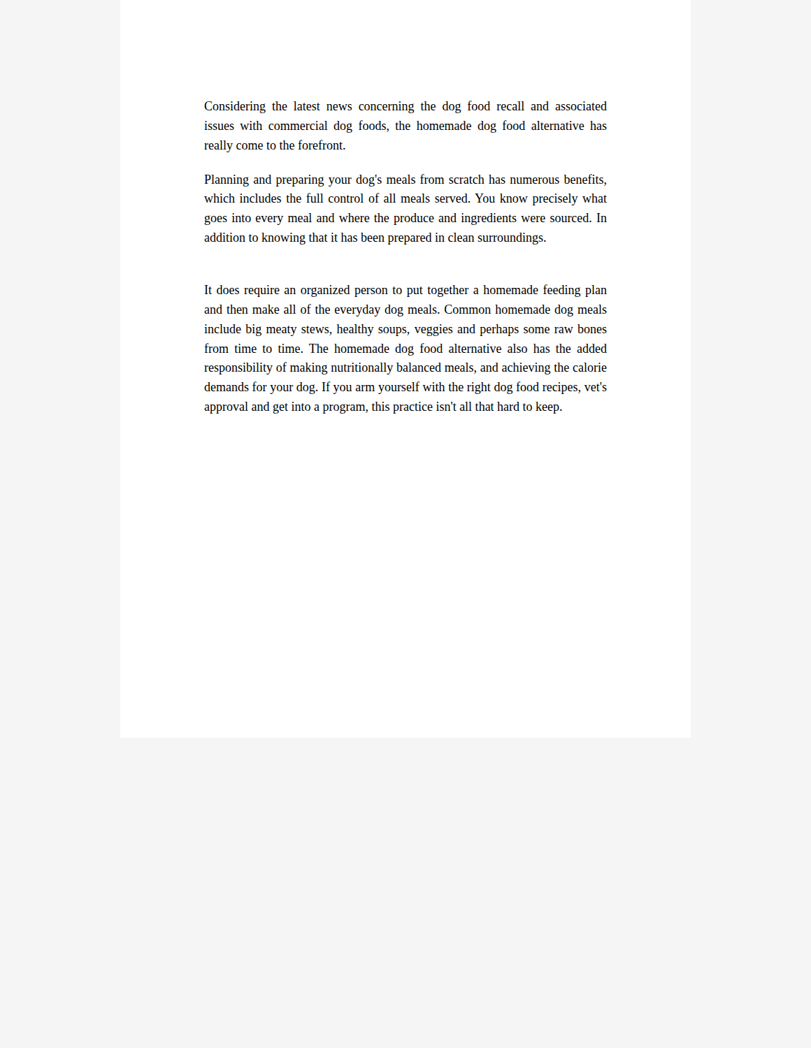Considering the latest news concerning the dog food recall and associated issues with commercial dog foods, the homemade dog food alternative has really come to the forefront.
Planning and preparing your dog's meals from scratch has numerous benefits, which includes the full control of all meals served. You know precisely what goes into every meal and where the produce and ingredients were sourced. In addition to knowing that it has been prepared in clean surroundings.
It does require an organized person to put together a homemade feeding plan and then make all of the everyday dog meals. Common homemade dog meals include big meaty stews, healthy soups, veggies and perhaps some raw bones from time to time. The homemade dog food alternative also has the added responsibility of making nutritionally balanced meals, and achieving the calorie demands for your dog. If you arm yourself with the right dog food recipes, vet's approval and get into a program, this practice isn't all that hard to keep.